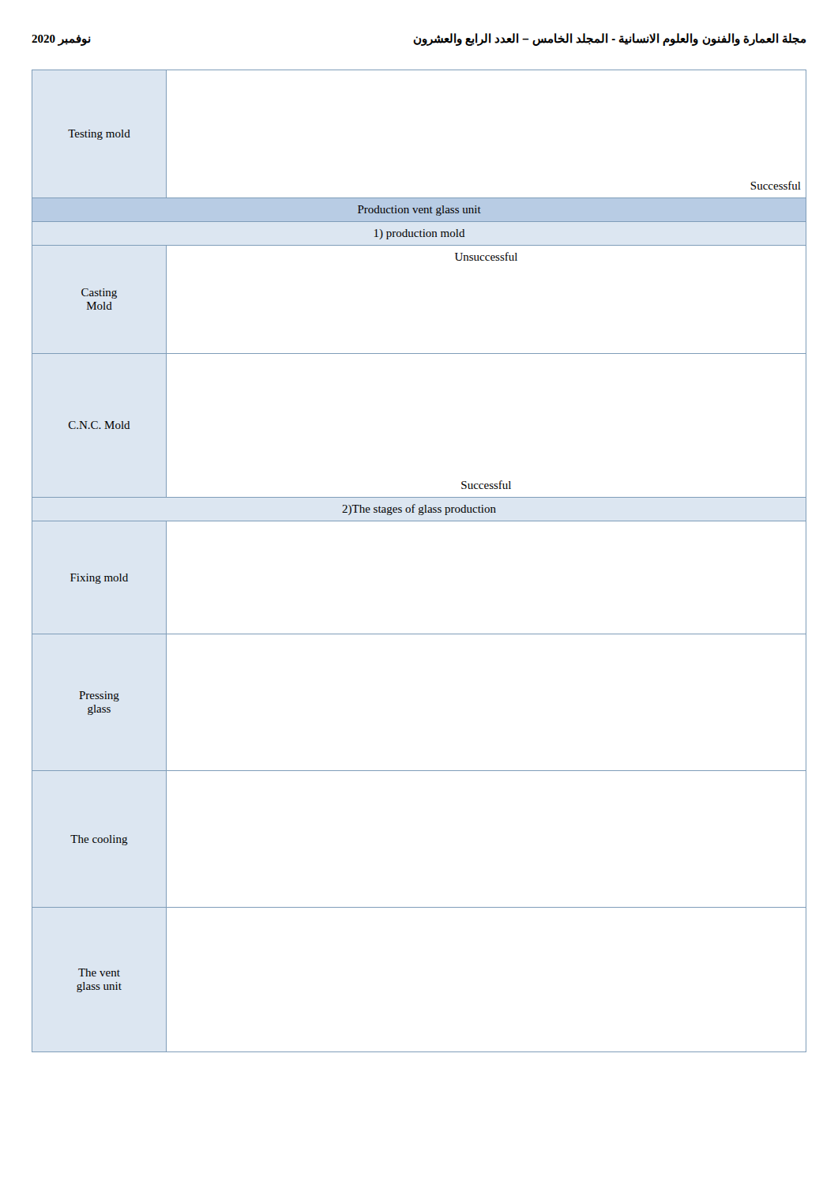نوفمبر 2020
مجلة العمارة والفنون والعلوم الانسانية - المجلد الخامس – العدد الرابع والعشرون
| Testing mold | Successful |
| Production vent glass unit |
| 1) production mold |
| Casting Mold | Unsuccessful |
| C.N.C. Mold | Successful |
| 2)The stages of glass production |
| Fixing mold | |
| Pressing glass | |
| The cooling | |
| The vent glass unit | |